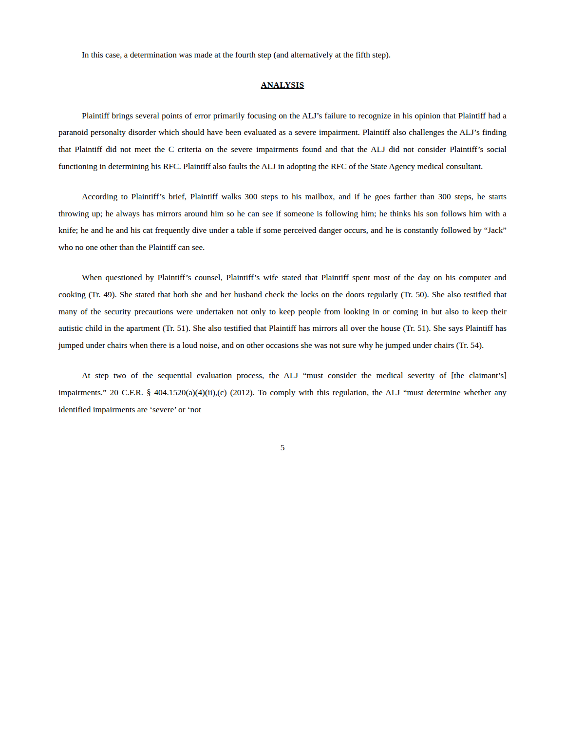In this case, a determination was made at the fourth step (and alternatively at the fifth step).
ANALYSIS
Plaintiff brings several points of error primarily focusing on the ALJ’s failure to recognize in his opinion that Plaintiff had a paranoid personalty disorder which should have been evaluated as a severe impairment. Plaintiff also challenges the ALJ’s finding that Plaintiff did not meet the C criteria on the severe impairments found and that the ALJ did not consider Plaintiff’s social functioning in determining his RFC. Plaintiff also faults the ALJ in adopting the RFC of the State Agency medical consultant.
According to Plaintiff’s brief, Plaintiff walks 300 steps to his mailbox, and if he goes farther than 300 steps, he starts throwing up; he always has mirrors around him so he can see if someone is following him; he thinks his son follows him with a knife; he and he and his cat frequently dive under a table if some perceived danger occurs, and he is constantly followed by “Jack” who no one other than the Plaintiff can see.
When questioned by Plaintiff’s counsel, Plaintiff’s wife stated that Plaintiff spent most of the day on his computer and cooking (Tr. 49). She stated that both she and her husband check the locks on the doors regularly (Tr. 50). She also testified that many of the security precautions were undertaken not only to keep people from looking in or coming in but also to keep their autistic child in the apartment (Tr. 51). She also testified that Plaintiff has mirrors all over the house (Tr. 51). She says Plaintiff has jumped under chairs when there is a loud noise, and on other occasions she was not sure why he jumped under chairs (Tr. 54).
At step two of the sequential evaluation process, the ALJ “must consider the medical severity of [the claimant’s] impairments.” 20 C.F.R. § 404.1520(a)(4)(ii),(c) (2012). To comply with this regulation, the ALJ “must determine whether any identified impairments are ‘severe’ or ‘not
5